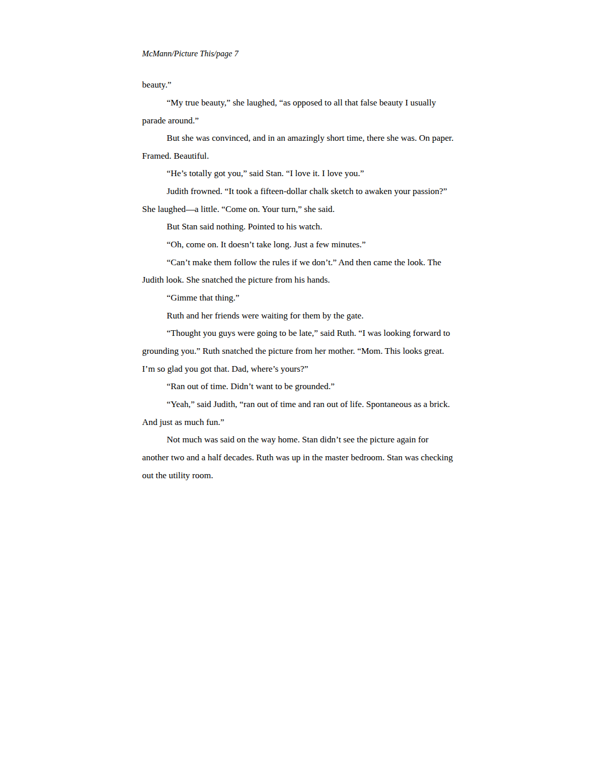McMann/Picture This/page 7
beauty.”
“My true beauty,” she laughed, “as opposed to all that false beauty I usually parade around.”
But she was convinced, and in an amazingly short time, there she was. On paper. Framed. Beautiful.
“He’s totally got you,” said Stan. “I love it. I love you.”
Judith frowned. “It took a fifteen-dollar chalk sketch to awaken your passion?” She laughed—a little. “Come on. Your turn,” she said.
But Stan said nothing. Pointed to his watch.
“Oh, come on. It doesn’t take long. Just a few minutes.”
“Can’t make them follow the rules if we don’t.” And then came the look. The Judith look. She snatched the picture from his hands.
“Gimme that thing.”
Ruth and her friends were waiting for them by the gate.
“Thought you guys were going to be late,” said Ruth. “I was looking forward to grounding you.” Ruth snatched the picture from her mother. “Mom. This looks great. I’m so glad you got that. Dad, where’s yours?”
“Ran out of time. Didn’t want to be grounded.”
“Yeah,” said Judith, “ran out of time and ran out of life. Spontaneous as a brick. And just as much fun.”
Not much was said on the way home. Stan didn’t see the picture again for another two and a half decades. Ruth was up in the master bedroom. Stan was checking out the utility room.